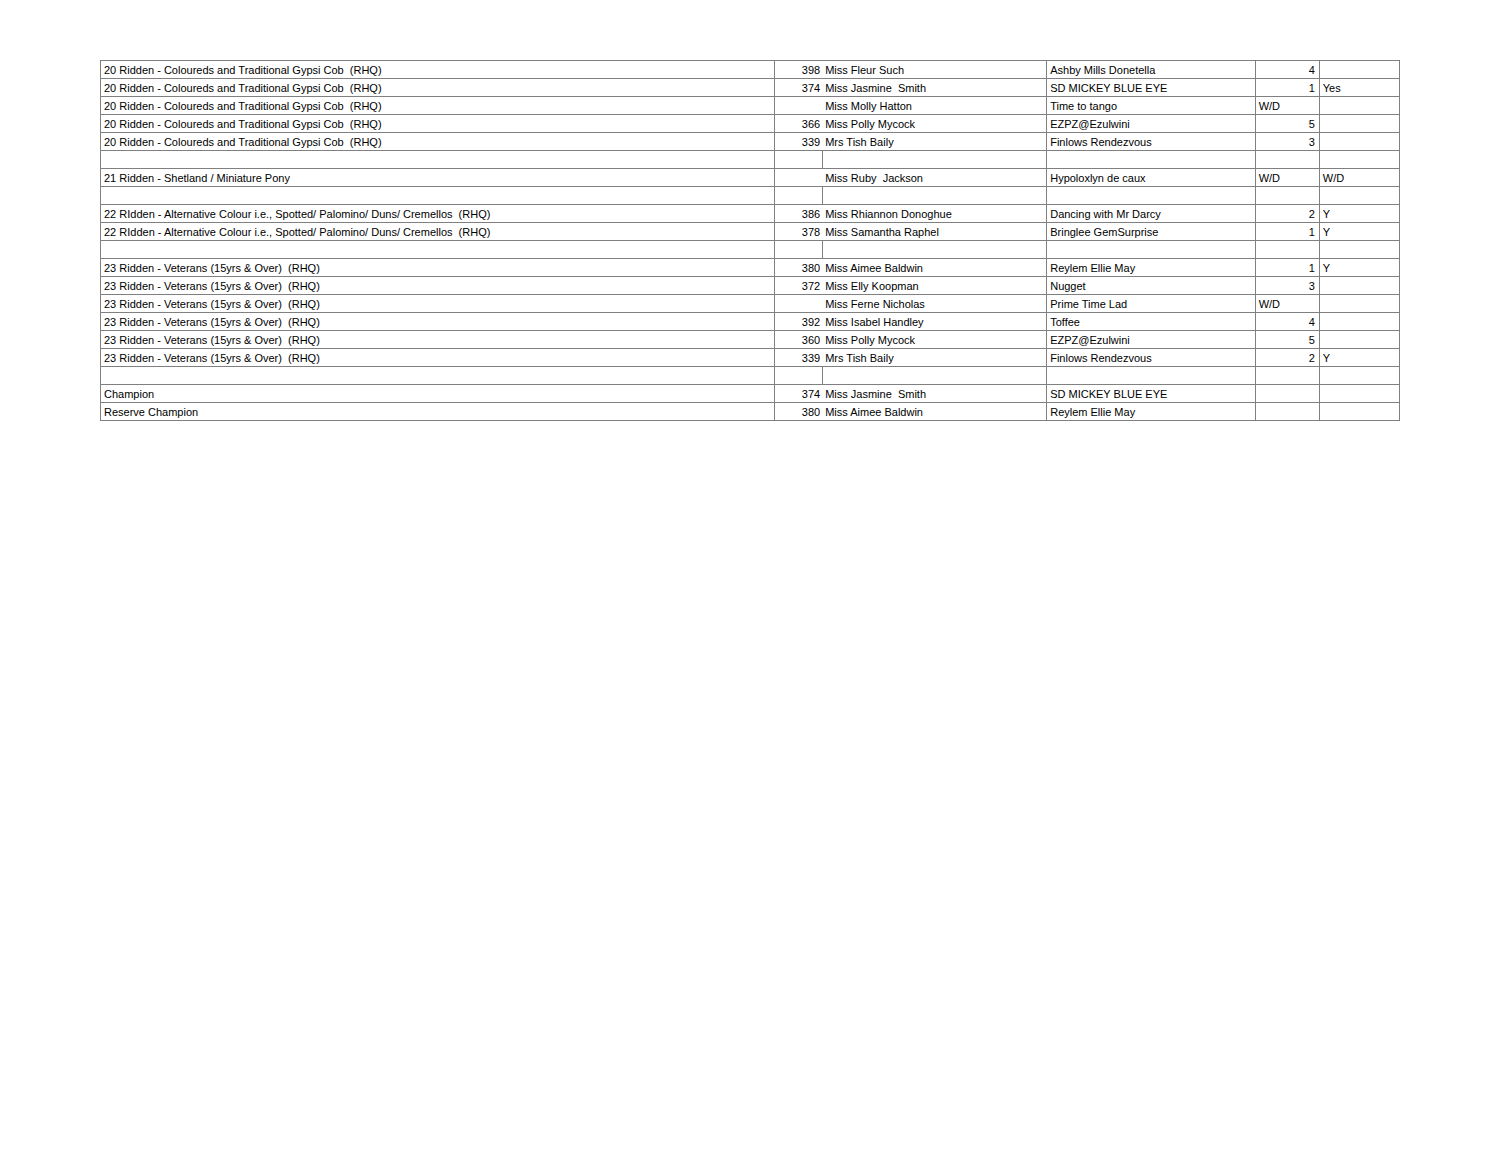| 20 Ridden - Coloureds and Traditional Gypsi Cob (RHQ) | 398 | Miss Fleur Such | Ashby Mills Donetella | 4 | |
| 20 Ridden - Coloureds and Traditional Gypsi Cob (RHQ) | 374 | Miss Jasmine Smith | SD MICKEY BLUE EYE | 1 | Yes |
| 20 Ridden - Coloureds and Traditional Gypsi Cob (RHQ) | | Miss Molly Hatton | Time to tango | W/D | |
| 20 Ridden - Coloureds and Traditional Gypsi Cob (RHQ) | 366 | Miss Polly Mycock | EZPZ@Ezulwini | 5 | |
| 20 Ridden - Coloureds and Traditional Gypsi Cob (RHQ) | 339 | Mrs Tish Baily | Finlows Rendezvous | 3 | |
| 21 Ridden - Shetland / Miniature Pony | | Miss Ruby Jackson | Hypoloxlyn de caux | W/D | W/D |
| 22 RIdden - Alternative Colour i.e., Spotted/ Palomino/ Duns/ Cremellos (RHQ) | 386 | Miss Rhiannon Donoghue | Dancing with Mr Darcy | 2 | Y |
| 22 RIdden - Alternative Colour i.e., Spotted/ Palomino/ Duns/ Cremellos (RHQ) | 378 | Miss Samantha Raphel | Bringlee GemSurprise | 1 | Y |
| 23 Ridden - Veterans (15yrs & Over) (RHQ) | 380 | Miss Aimee Baldwin | Reylem Ellie May | 1 | Y |
| 23 Ridden - Veterans (15yrs & Over) (RHQ) | 372 | Miss Elly Koopman | Nugget | 3 | |
| 23 Ridden - Veterans (15yrs & Over) (RHQ) | | Miss Ferne Nicholas | Prime Time Lad | W/D | |
| 23 Ridden - Veterans (15yrs & Over) (RHQ) | 392 | Miss Isabel Handley | Toffee | 4 | |
| 23 Ridden - Veterans (15yrs & Over) (RHQ) | 360 | Miss Polly Mycock | EZPZ@Ezulwini | 5 | |
| 23 Ridden - Veterans (15yrs & Over) (RHQ) | 339 | Mrs Tish Baily | Finlows Rendezvous | 2 | Y |
| Champion | 374 | Miss Jasmine Smith | SD MICKEY BLUE EYE | | |
| Reserve Champion | 380 | Miss Aimee Baldwin | Reylem Ellie May | | |